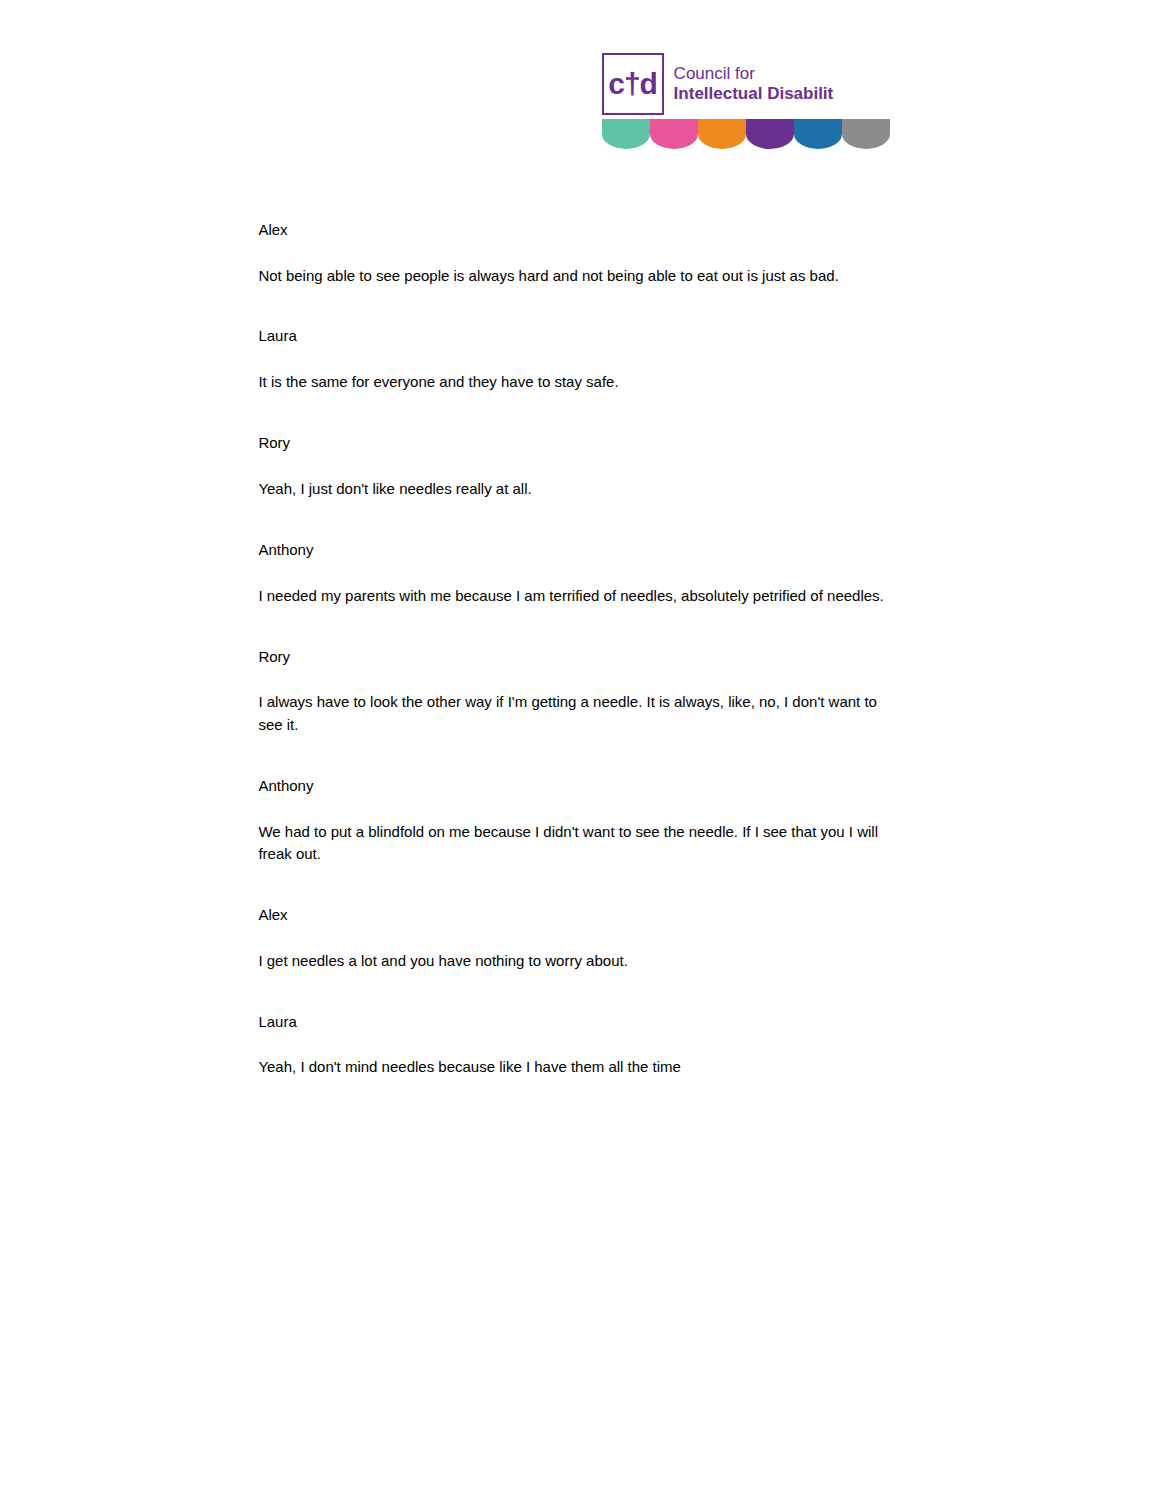c†d
Council for Intellectual Disabilit
Alex
Not being able to see people is always hard and not being able to eat out is just as bad.
Laura
It is the same for everyone and they have to stay safe.
Rory
Yeah, I just don't like needles really at all.
Anthony
I needed my parents with me because I am terrified of needles, absolutely petrified of needles.
Rory
I always have to look the other way if I'm getting a needle. It is always, like, no, I don't want to see it.
Anthony
We had to put a blindfold on me because I didn't want to see the needle. If I see that you I will freak out.
Alex
I get needles a lot and you have nothing to worry about.
Laura
Yeah, I don't mind needles because like I have them all the time